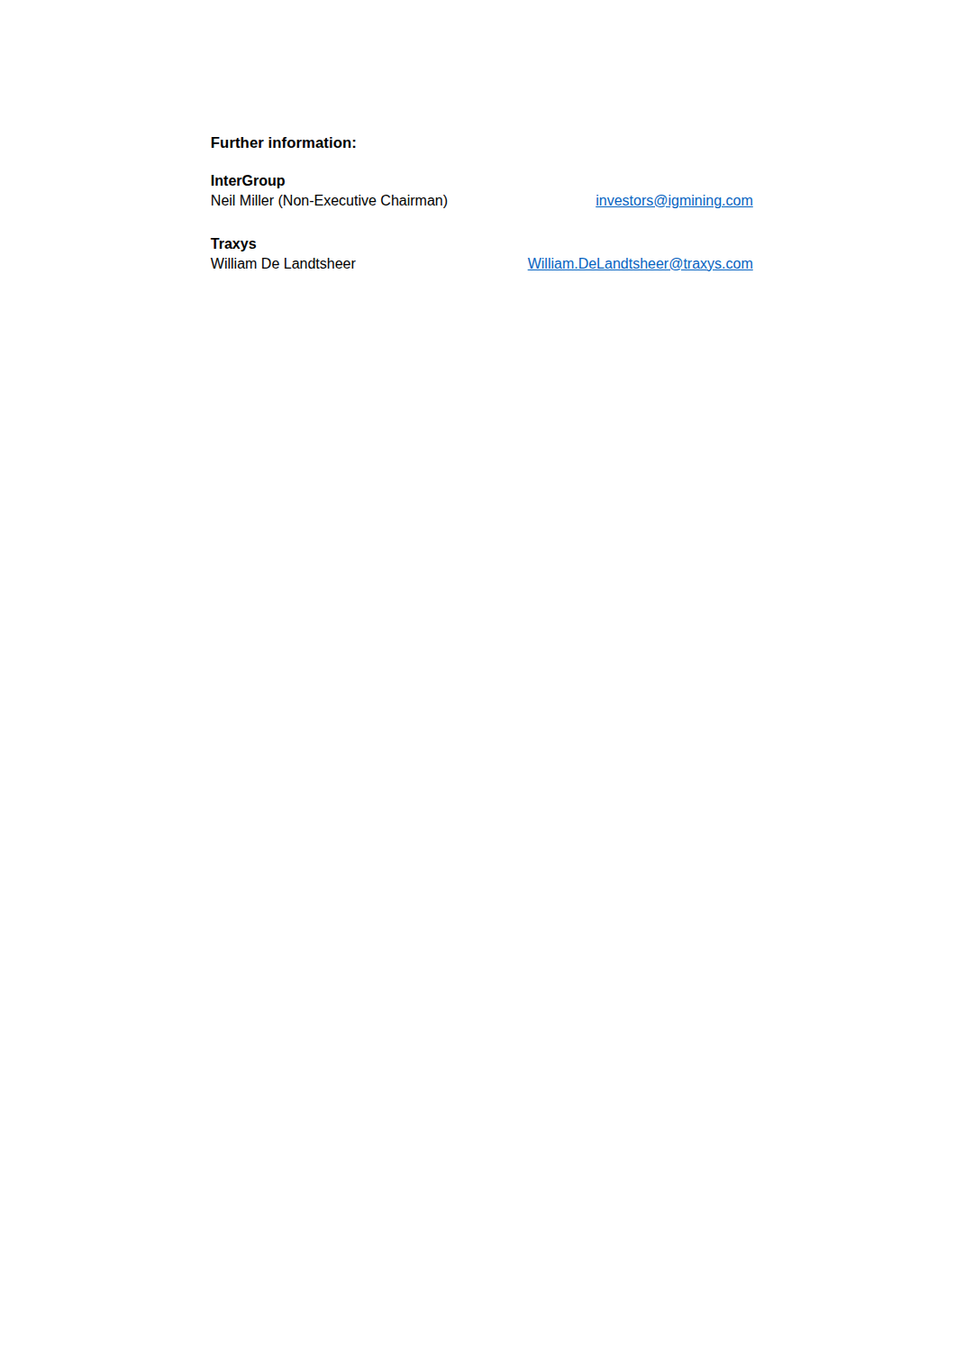Further information:
InterGroup
Neil Miller (Non-Executive Chairman) investors@igmining.com
Traxys
William De Landtsheer William.DeLandtsheer@traxys.com